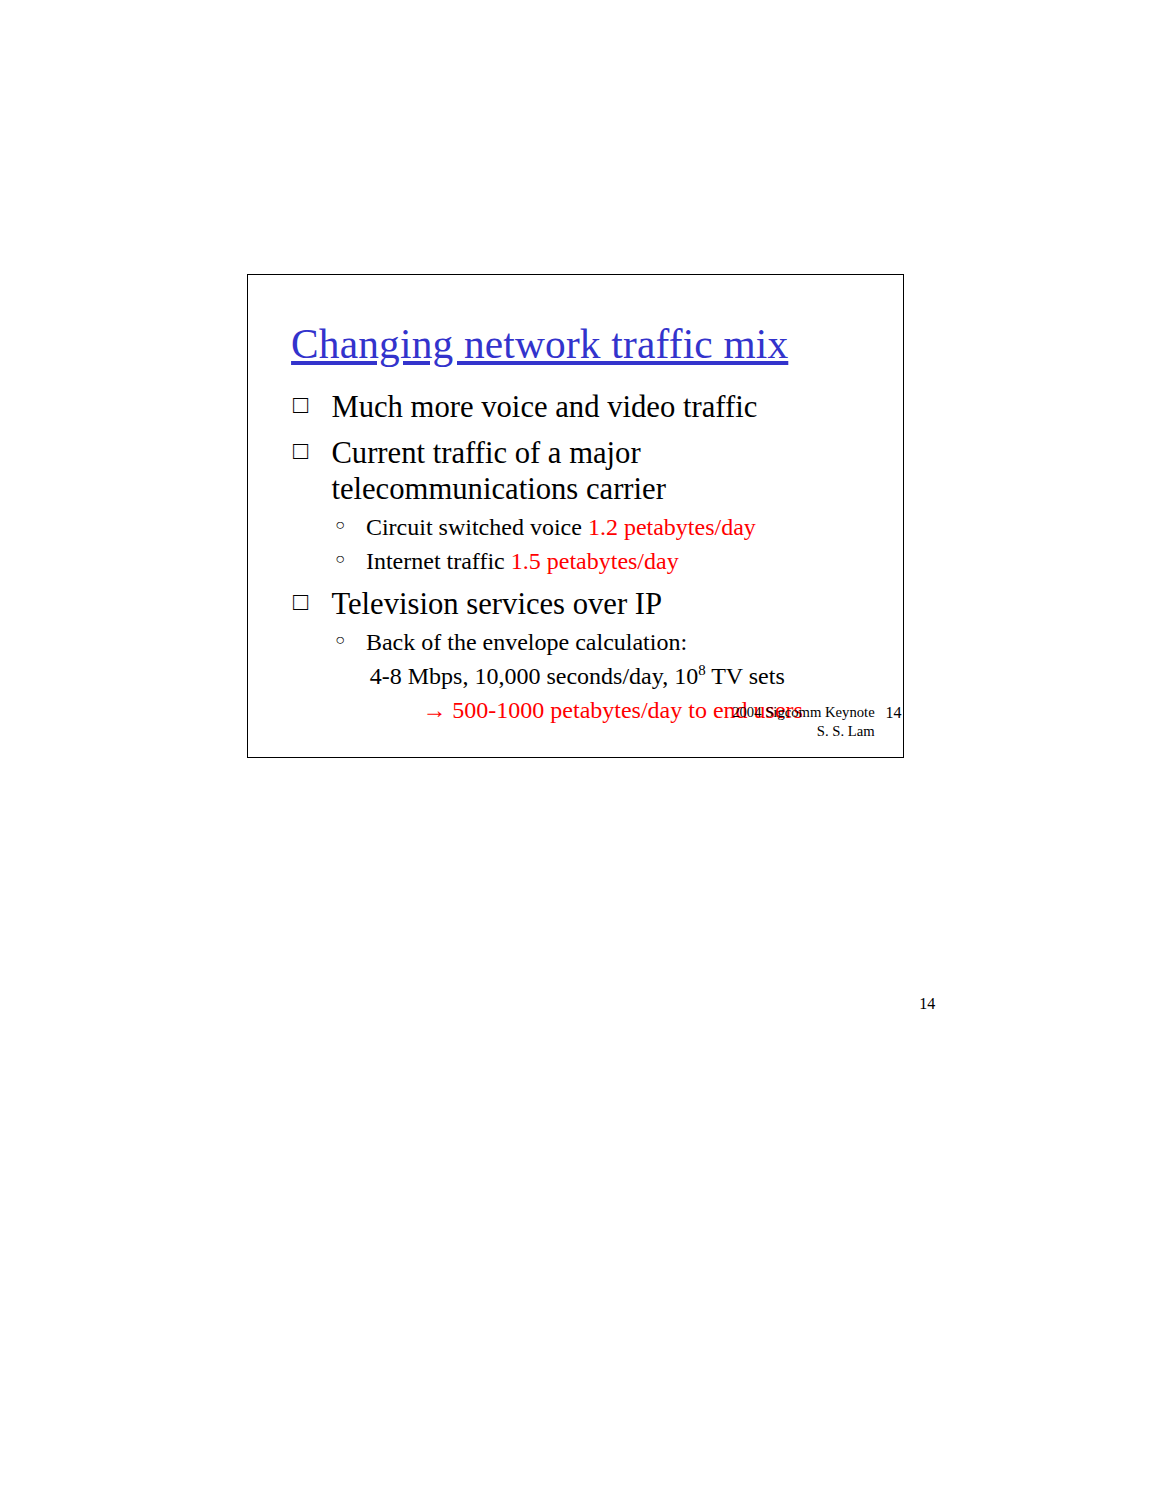Changing network traffic mix
Much more voice and video traffic
Current traffic of a major telecommunications carrier
Circuit switched voice 1.2 petabytes/day
Internet traffic 1.5 petabytes/day
Television services over IP
Back of the envelope calculation:
4-8 Mbps, 10,000 seconds/day, 108 TV sets
→500-1000 petabytes/day to end users
2004 Sigcomm Keynote
S. S. Lam 14
14